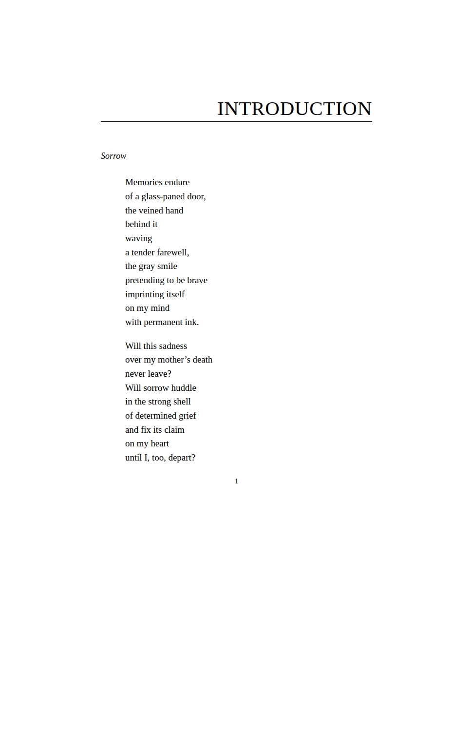INTRODUCTION
Sorrow
Memories endure
of a glass-paned door,
the veined hand
behind it
waving
a tender farewell,
the gray smile
pretending to be brave
imprinting itself
on my mind
with permanent ink.
Will this sadness
over my mother’s death
never leave?
Will sorrow huddle
in the strong shell
of determined grief
and fix its claim
on my heart
until I, too, depart?
1